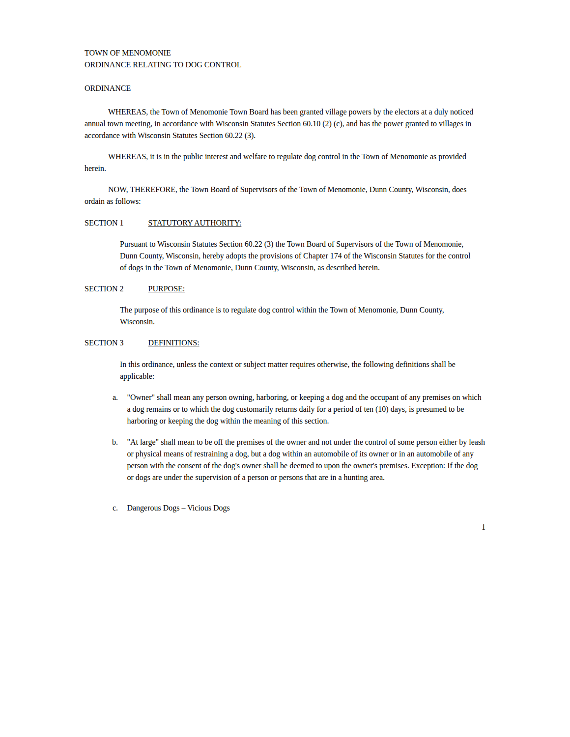TOWN OF MENOMONIE
ORDINANCE RELATING TO DOG CONTROL
ORDINANCE
WHEREAS, the Town of Menomonie Town Board has been granted village powers by the electors at a duly noticed annual town meeting, in accordance with Wisconsin Statutes Section 60.10 (2) (c), and has the power granted to villages in accordance with Wisconsin Statutes Section 60.22 (3).
WHEREAS, it is in the public interest and welfare to regulate dog control in the Town of Menomonie as provided herein.
NOW, THEREFORE, the Town Board of Supervisors of the Town of Menomonie, Dunn County, Wisconsin, does ordain as follows:
SECTION 1 STATUTORY AUTHORITY:
Pursuant to Wisconsin Statutes Section 60.22 (3) the Town Board of Supervisors of the Town of Menomonie, Dunn County, Wisconsin, hereby adopts the provisions of Chapter 174 of the Wisconsin Statutes for the control of dogs in the Town of Menomonie, Dunn County, Wisconsin, as described herein.
SECTION 2 PURPOSE:
The purpose of this ordinance is to regulate dog control within the Town of Menomonie, Dunn County, Wisconsin.
SECTION 3 DEFINITIONS:
In this ordinance, unless the context or subject matter requires otherwise, the following definitions shall be applicable:
"Owner" shall mean any person owning, harboring, or keeping a dog and the occupant of any premises on which a dog remains or to which the dog customarily returns daily for a period of ten (10) days, is presumed to be harboring or keeping the dog within the meaning of this section.
"At large" shall mean to be off the premises of the owner and not under the control of some person either by leash or physical means of restraining a dog, but a dog within an automobile of its owner or in an automobile of any person with the consent of the dog's owner shall be deemed to upon the owner's premises. Exception: If the dog or dogs are under the supervision of a person or persons that are in a hunting area.
Dangerous Dogs – Vicious Dogs
1